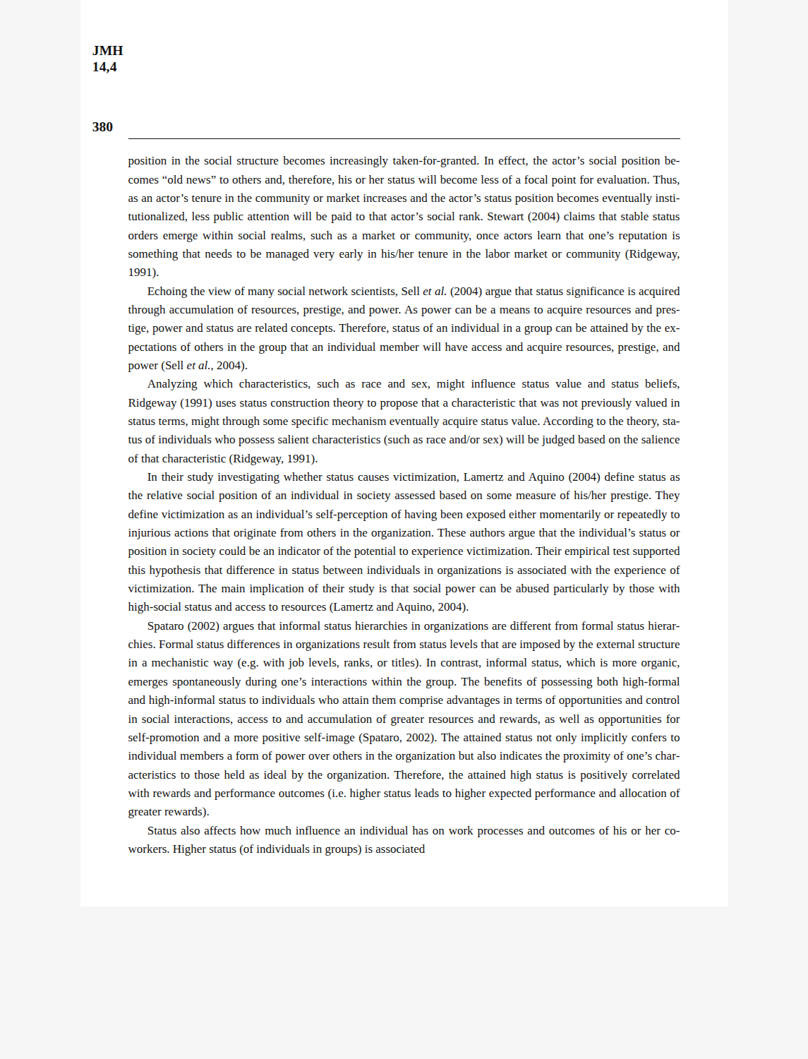JMH
14,4
380
position in the social structure becomes increasingly taken-for-granted. In effect, the actor’s social position becomes “old news” to others and, therefore, his or her status will become less of a focal point for evaluation. Thus, as an actor’s tenure in the community or market increases and the actor’s status position becomes eventually institutionalized, less public attention will be paid to that actor’s social rank. Stewart (2004) claims that stable status orders emerge within social realms, such as a market or community, once actors learn that one’s reputation is something that needs to be managed very early in his/her tenure in the labor market or community (Ridgeway, 1991).
Echoing the view of many social network scientists, Sell et al. (2004) argue that status significance is acquired through accumulation of resources, prestige, and power. As power can be a means to acquire resources and prestige, power and status are related concepts. Therefore, status of an individual in a group can be attained by the expectations of others in the group that an individual member will have access and acquire resources, prestige, and power (Sell et al., 2004).
Analyzing which characteristics, such as race and sex, might influence status value and status beliefs, Ridgeway (1991) uses status construction theory to propose that a characteristic that was not previously valued in status terms, might through some specific mechanism eventually acquire status value. According to the theory, status of individuals who possess salient characteristics (such as race and/or sex) will be judged based on the salience of that characteristic (Ridgeway, 1991).
In their study investigating whether status causes victimization, Lamertz and Aquino (2004) define status as the relative social position of an individual in society assessed based on some measure of his/her prestige. They define victimization as an individual’s self-perception of having been exposed either momentarily or repeatedly to injurious actions that originate from others in the organization. These authors argue that the individual’s status or position in society could be an indicator of the potential to experience victimization. Their empirical test supported this hypothesis that difference in status between individuals in organizations is associated with the experience of victimization. The main implication of their study is that social power can be abused particularly by those with high-social status and access to resources (Lamertz and Aquino, 2004).
Spataro (2002) argues that informal status hierarchies in organizations are different from formal status hierarchies. Formal status differences in organizations result from status levels that are imposed by the external structure in a mechanistic way (e.g. with job levels, ranks, or titles). In contrast, informal status, which is more organic, emerges spontaneously during one’s interactions within the group. The benefits of possessing both high-formal and high-informal status to individuals who attain them comprise advantages in terms of opportunities and control in social interactions, access to and accumulation of greater resources and rewards, as well as opportunities for self-promotion and a more positive self-image (Spataro, 2002). The attained status not only implicitly confers to individual members a form of power over others in the organization but also indicates the proximity of one’s characteristics to those held as ideal by the organization. Therefore, the attained high status is positively correlated with rewards and performance outcomes (i.e. higher status leads to higher expected performance and allocation of greater rewards).
Status also affects how much influence an individual has on work processes and outcomes of his or her coworkers. Higher status (of individuals in groups) is associated